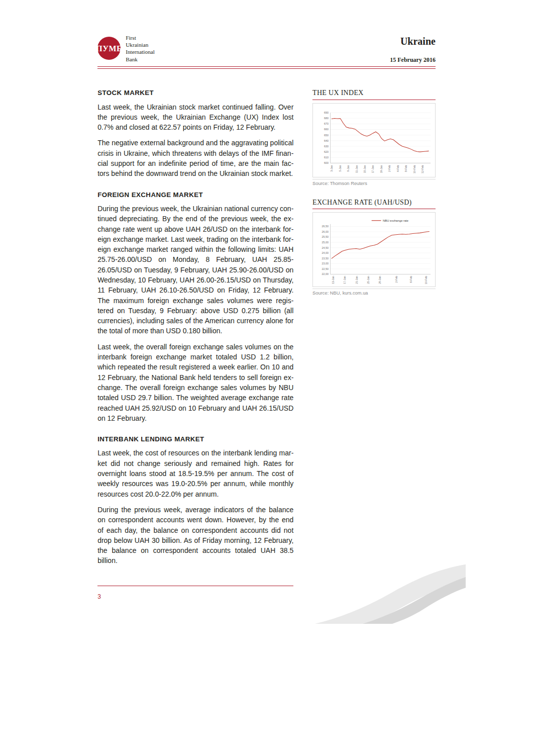ПУМБ
First
Ukrainian
International
Bank
Ukraine
15 February 2016
Stock market
Last week, the Ukrainian stock market continued falling. Over the previous week, the Ukrainian Exchange (UX) Index lost 0.7% and closed at 622.57 points on Friday, 12 February.
The negative external background and the aggravating political crisis in Ukraine, which threatens with delays of the IMF financial support for an indefinite period of time, are the main factors behind the downward trend on the Ukrainian stock market.
Foreign exchange market
During the previous week, the Ukrainian national currency continued depreciating. By the end of the previous week, the exchange rate went up above UAH 26/USD on the interbank foreign exchange market. Last week, trading on the interbank foreign exchange market ranged within the following limits: UAH 25.75-26.00/USD on Monday, 8 February, UAH 25.85-26.05/USD on Tuesday, 9 February, UAH 25.90-26.00/USD on Wednesday, 10 February, UAH 26.00-26.15/USD on Thursday, 11 February, UAH 26.10-26.50/USD on Friday, 12 February. The maximum foreign exchange sales volumes were registered on Tuesday, 9 February: above USD 0.275 billion (all currencies), including sales of the American currency alone for the total of more than USD 0.180 billion.
Last week, the overall foreign exchange sales volumes on the interbank foreign exchange market totaled USD 1.2 billion, which repeated the result registered a week earlier. On 10 and 12 February, the National Bank held tenders to sell foreign exchange. The overall foreign exchange sales volumes by NBU totaled USD 29.7 billion. The weighted average exchange rate reached UAH 25.92/USD on 10 February and UAH 26.15/USD on 12 February.
Interbank lending market
Last week, the cost of resources on the interbank lending market did not change seriously and remained high. Rates for overnight loans stood at 18.5-19.5% per annum. The cost of weekly resources was 19.0-20.5% per annum, while monthly resources cost 20.0-22.0% per annum.
During the previous week, average indicators of the balance on correspondent accounts went down. However, by the end of each day, the balance on correspondent accounts did not drop below UAH 30 billion. As of Friday morning, 12 February, the balance on correspondent accounts totaled UAH 38.5 billion.
THE UX INDEX
690 680 670 660 650 640 630 620 610 600 3-Jan 5-Jan 9-Jan 11-Jan 15-Jan 17-Jan 19-Jan 2-Feb 4-Feb 8-Feb 10-Feb 12-Feb
Source: Thomson Reuters
EXCHANGE RATE (UAH/USD)
NBU exchange rate 26,50 26,00 25,50 25,00 24,50 24,00 23,50 23,00 22,50 22,00 13-Jan 17-Jan 21-Jan 25-Jan 29-Jan 2-Feb 6-Feb 10-Feb
Source: NBU, kurs.com.ua
3